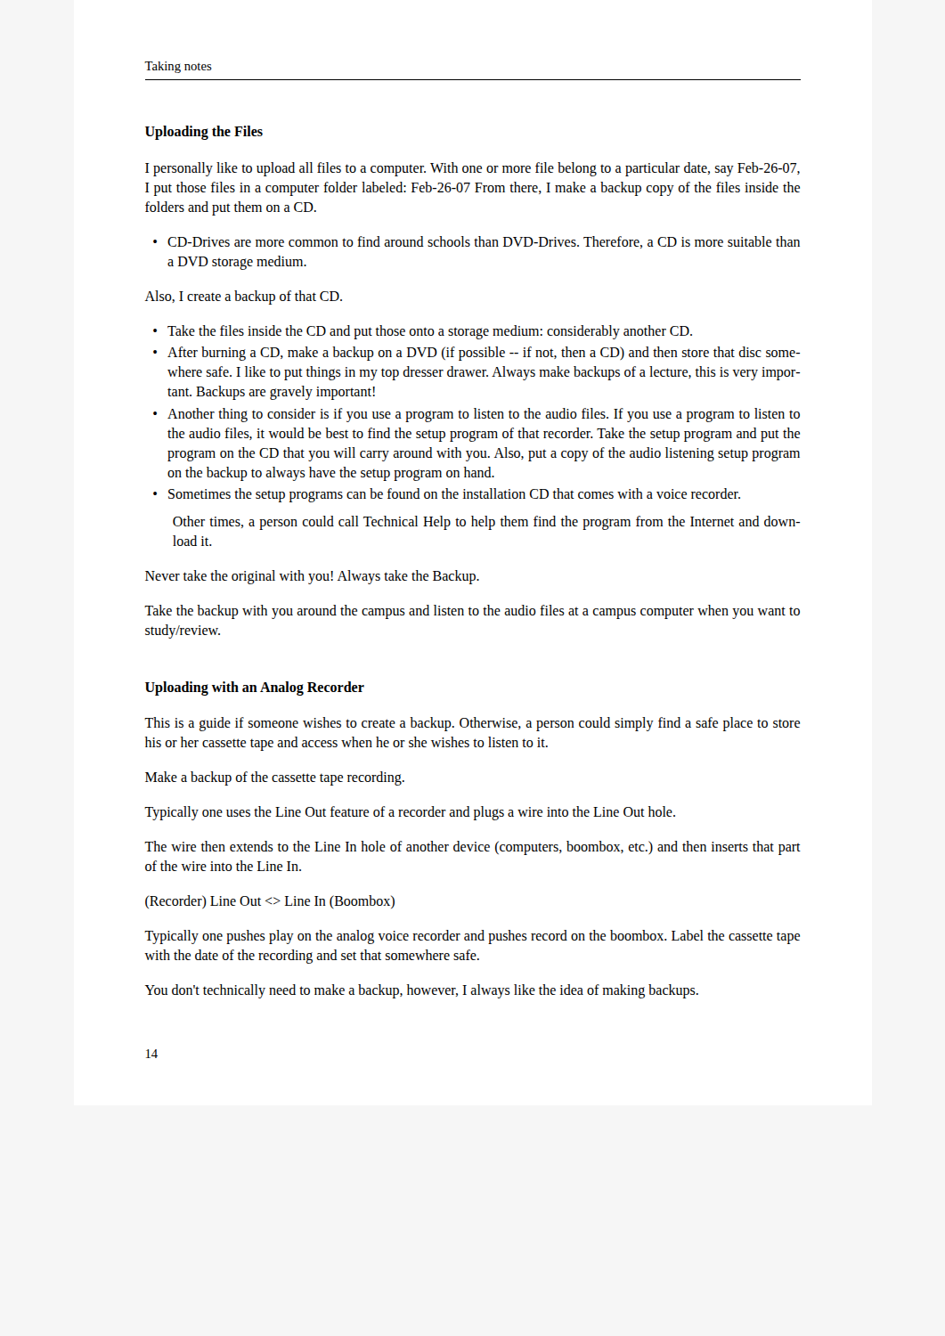Taking notes
Uploading the Files
I personally like to upload all files to a computer. With one or more file belong to a particular date, say Feb-26-07, I put those files in a computer folder labeled: Feb-26-07 From there, I make a backup copy of the files inside the folders and put them on a CD.
CD-Drives are more common to find around schools than DVD-Drives. Therefore, a CD is more suitable than a DVD storage medium.
Also, I create a backup of that CD.
Take the files inside the CD and put those onto a storage medium: considerably another CD.
After burning a CD, make a backup on a DVD (if possible -- if not, then a CD) and then store that disc somewhere safe. I like to put things in my top dresser drawer. Always make backups of a lecture, this is very important. Backups are gravely important!
Another thing to consider is if you use a program to listen to the audio files. If you use a program to listen to the audio files, it would be best to find the setup program of that recorder. Take the setup program and put the program on the CD that you will carry around with you. Also, put a copy of the audio listening setup program on the backup to always have the setup program on hand.
Sometimes the setup programs can be found on the installation CD that comes with a voice recorder.
Other times, a person could call Technical Help to help them find the program from the Internet and download it.
Never take the original with you! Always take the Backup.
Take the backup with you around the campus and listen to the audio files at a campus computer when you want to study/review.
Uploading with an Analog Recorder
This is a guide if someone wishes to create a backup. Otherwise, a person could simply find a safe place to store his or her cassette tape and access when he or she wishes to listen to it.
Make a backup of the cassette tape recording.
Typically one uses the Line Out feature of a recorder and plugs a wire into the Line Out hole.
The wire then extends to the Line In hole of another device (computers, boombox, etc.) and then inserts that part of the wire into the Line In.
(Recorder) Line Out <> Line In (Boombox)
Typically one pushes play on the analog voice recorder and pushes record on the boombox. Label the cassette tape with the date of the recording and set that somewhere safe.
You don't technically need to make a backup, however, I always like the idea of making backups.
14